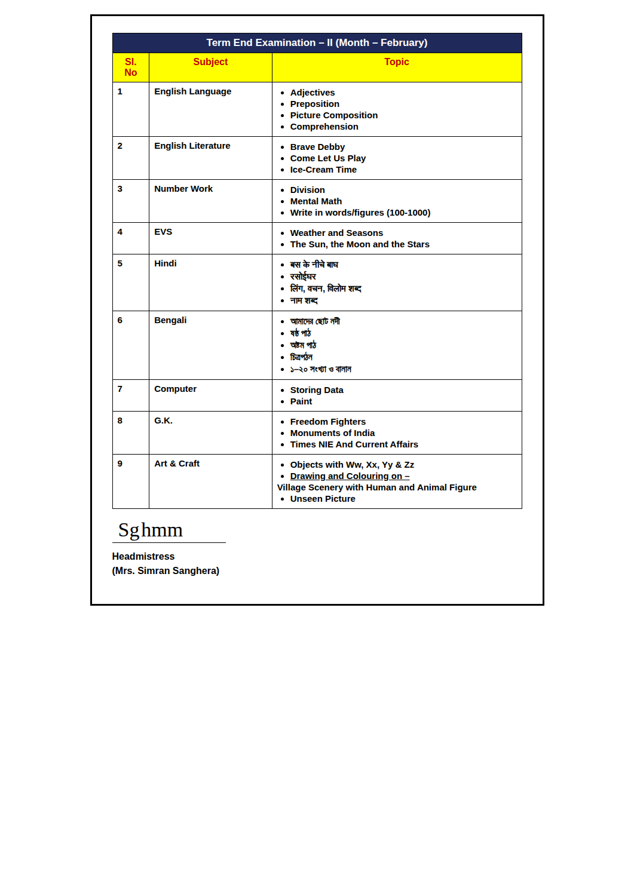| Term End Examination – II (Month – February) |
| Sl. No | Subject | Topic |
| 1 | English Language | Adjectives Preposition Picture Composition Comprehension |
| 2 | English Literature | Brave Debby Come Let Us Play Ice-Cream Time |
| 3 | Number Work | Division Mental Math Write in words/figures (100-1000) |
| 4 | EVS | Weather and Seasons The Sun, the Moon and the Stars |
| 5 | Hindi | बस के नीचे बाघ रसोईघर लिंग, वचन, विलोम शब्द नाम शब्द |
| 6 | Bengali | আমাদের ছোট নদী ষষ্ঠ পাঠ অষ্টম পাঠ চিত্রপঠন ১–২০ সংখ্যা ও বানান |
| 7 | Computer | Storing Data Paint |
| 8 | G.K. | Freedom Fighters Monuments of India Times NIE And Current Affairs |
| 9 | Art & Craft | Objects with Ww, Xx, Yy & Zz Drawing and Colouring on – Village Scenery with Human and Animal Figure Unseen Picture |
Sg hmm  
Headmistress
(Mrs. Simran Sanghera)